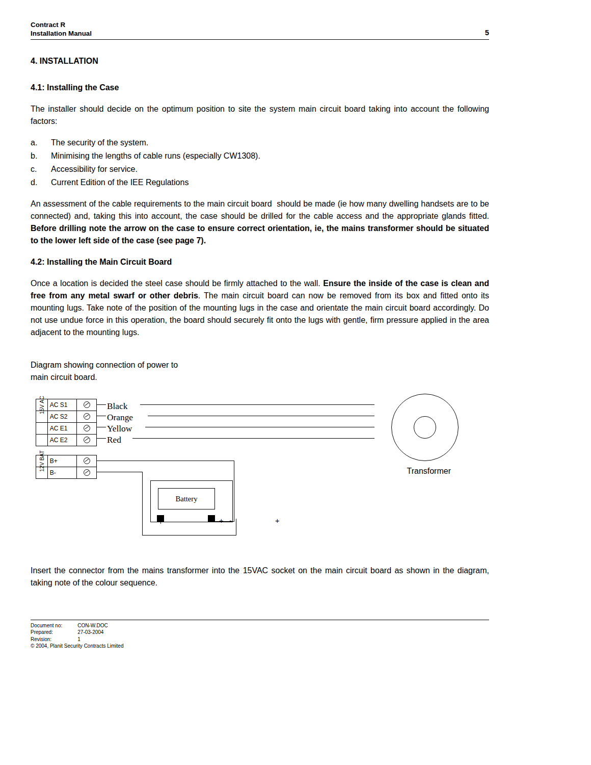Contract R
Installation Manual
5
4. INSTALLATION
4.1: Installing the Case
The installer should decide on the optimum position to site the system main circuit board taking into account the following factors:
a. The security of the system.
b. Minimising the lengths of cable runs (especially CW1308).
c. Accessibility for service.
d. Current Edition of the IEE Regulations
An assessment of the cable requirements to the main circuit board should be made (ie how many dwelling handsets are to be connected) and, taking this into account, the case should be drilled for the cable access and the appropriate glands fitted. Before drilling note the arrow on the case to ensure correct orientation, ie, the mains transformer should be situated to the lower left side of the case (see page 7).
4.2: Installing the Main Circuit Board
Once a location is decided the steel case should be firmly attached to the wall. Ensure the inside of the case is clean and free from any metal swarf or other debris. The main circuit board can now be removed from its box and fitted onto its mounting lugs. Take note of the position of the mounting lugs in the case and orientate the main circuit board accordingly. Do not use undue force in this operation, the board should securely fit onto the lugs with gentle, firm pressure applied in the area adjacent to the mounting lugs.
Diagram showing connection of power to
main circuit board.
15V AC
AC S1
AC S2
AC E1
AC E2
12V BAT
B+
B-
Black Orange Yellow Red
Transformer
Battery
+ - +
Insert the connector from the mains transformer into the 15VAC socket on the main circuit board as shown in the diagram, taking note of the colour sequence.
| Document no: | CON-W.DOC |
| Prepared: | 27-03-2004 |
| Revision: | 1 |
© 2004, Planit Security Contracts Limited